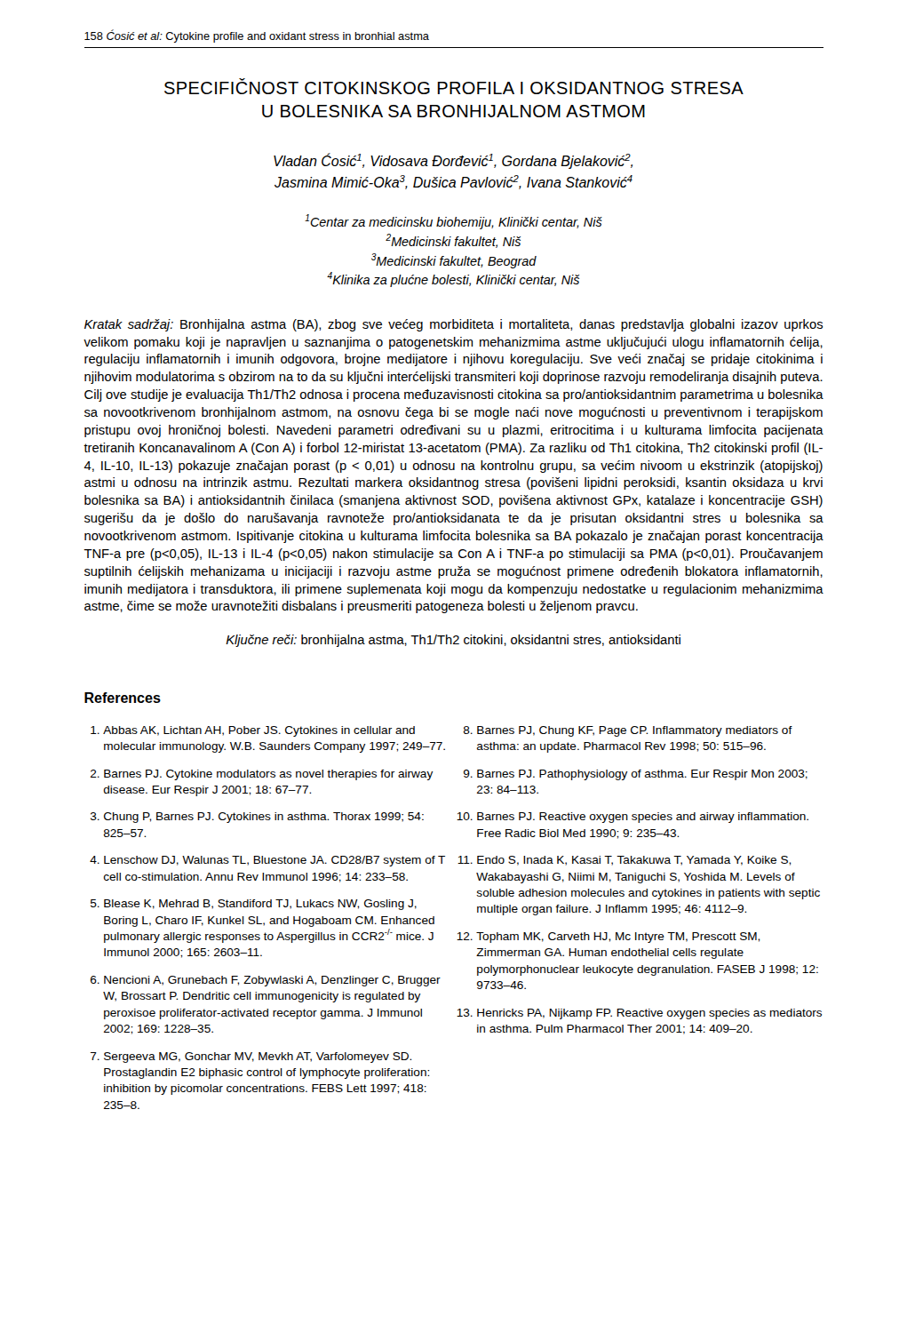158 Ćosić et al: Cytokine profile and oxidant stress in bronhial astma
SPECIFIČNOST CITOKINSKOG PROFILA I OKSIDANTNOG STRESA
U BOLESNIKA SA BRONHIJALNOM ASTMOM
Vladan Ćosić1, Vidosava Đorđević1, Gordana Bjelaković2,
Jasmina Mimić-Oka3, Dušica Pavlović2, Ivana Stanković4
1Centar za medicinsku biohemiju, Klinički centar, Niš
2Medicinski fakultet, Niš
3Medicinski fakultet, Beograd
4Klinika za plućne bolesti, Klinički centar, Niš
Kratak sadržaj: Bronhijalna astma (BA), zbog sve većeg morbiditeta i mortaliteta, danas predstavlja globalni izazov uprkos velikom pomaku koji je napravljen u saznanjima o patogenetskim mehanizmima astme uključujući ulogu inflamatornih ćelija, regulaciju inflamatornih i imunih odgovora, brojne medijatore i njihovu koregulaciju. Sve veći značaj se pridaje citokinima i njihovim modulatorima s obzirom na to da su ključni interćelijski transmiteri koji doprinose razvoju remodeliranja disajnih puteva. Cilj ove studije je evaluacija Th1/Th2 odnosa i procena međuzavisnosti citokina sa pro/antioksidantnim parametrima u bolesnika sa novootkrivenom bronhijalnom astmom, na osnovu čega bi se mogle naći nove mogućnosti u preventivnom i terapijskom pristupu ovoj hroničnoj bolesti. Navedeni parametri određivani su u plazmi, eritrocitima i u kulturama limfocita pacijenata tretiranih Koncanavalinom A (Con A) i forbol 12-miristat 13-acetatom (PMA). Za razliku od Th1 citokina, Th2 citokinski profil (IL-4, IL-10, IL-13) pokazuje značajan porast (p < 0,01) u odnosu na kontrolnu grupu, sa većim nivoom u ekstrinzik (atopijskoj) astmi u odnosu na intrinzik astmu. Rezultati markera oksidantnog stresa (povišeni lipidni peroksidi, ksantin oksidaza u krvi bolesnika sa BA) i antioksidantnih činilaca (smanjena aktivnost SOD, povišena aktivnost GPx, katalaze i koncentracije GSH) sugerišu da je došlo do narušavanja ravnoteže pro/antioksidanata te da je prisutan oksidantni stres u bolesnika sa novootkrivenom astmom. Ispitivanje citokina u kulturama limfocita bolesnika sa BA pokazalo je značajan porast koncentracija TNF-a pre (p<0,05), IL-13 i IL-4 (p<0,05) nakon stimulacije sa Con A i TNF-a po stimulaciji sa PMA (p<0,01). Proučavanjem suptilnih ćelijskih mehanizama u inicijaciji i razvoju astme pruža se mogućnost primene određenih blokatora inflamatornih, imunih medijatora i transduktora, ili primene suplemenata koji mogu da kompenzuju nedostatke u regulacionim mehanizmima astme, čime se može uravnotežiti disbalans i preusmeriti patogeneza bolesti u željenom pravcu.
Ključne reči: bronhijalna astma, Th1/Th2 citokini, oksidantni stres, antioksidanti
References
Abbas AK, Lichtan AH, Pober JS. Cytokines in cellular and molecular immunology. W.B. Saunders Company 1997; 249–77.
Barnes PJ. Cytokine modulators as novel therapies for airway disease. Eur Respir J 2001; 18: 67–77.
Chung P, Barnes PJ. Cytokines in asthma. Thorax 1999; 54: 825–57.
Lenschow DJ, Walunas TL, Bluestone JA. CD28/B7 system of T cell co-stimulation. Annu Rev Immunol 1996; 14: 233–58.
Blease K, Mehrad B, Standiford TJ, Lukacs NW, Gosling J, Boring L, Charo IF, Kunkel SL, and Hogaboam CM. Enhanced pulmonary allergic responses to Aspergillus in CCR2-/- mice. J Immunol 2000; 165: 2603–11.
Nencioni A, Grunebach F, Zobywlaski A, Denzlinger C, Brugger W, Brossart P. Dendritic cell immunogenicity is regulated by peroxisoe proliferator-activated receptor gamma. J Immunol 2002; 169: 1228–35.
Sergeeva MG, Gonchar MV, Mevkh AT, Varfolomeyev SD. Prostaglandin E2 biphasic control of lymphocyte proliferation: inhibition by picomolar concentrations. FEBS Lett 1997; 418: 235–8.
Barnes PJ, Chung KF, Page CP. Inflammatory mediators of asthma: an update. Pharmacol Rev 1998; 50: 515–96.
Barnes PJ. Pathophysiology of asthma. Eur Respir Mon 2003; 23: 84–113.
Barnes PJ. Reactive oxygen species and airway inflammation. Free Radic Biol Med 1990; 9: 235–43.
Endo S, Inada K, Kasai T, Takakuwa T, Yamada Y, Koike S, Wakabayashi G, Niimi M, Taniguchi S, Yoshida M. Levels of soluble adhesion molecules and cytokines in patients with septic multiple organ failure. J Inflamm 1995; 46: 4112–9.
Topham MK, Carveth HJ, Mc Intyre TM, Prescott SM, Zimmerman GA. Human endothelial cells regulate polymorphonuclear leukocyte degranulation. FASEB J 1998; 12: 9733–46.
Henricks PA, Nijkamp FP. Reactive oxygen species as mediators in asthma. Pulm Pharmacol Ther 2001; 14: 409–20.